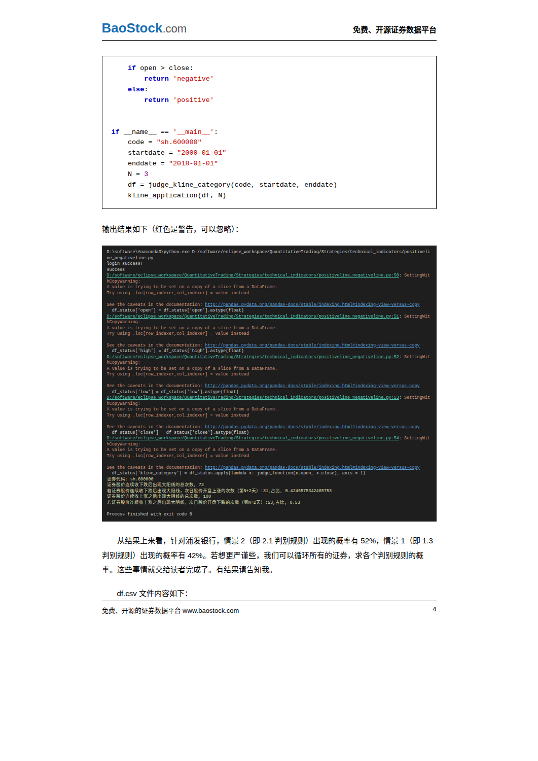BaoStock.com
免费、开源证券数据平台
    if open > close:
        return 'negative'
    else:
        return 'positive'


if __name__ == '__main__':
    code = "sh.600000"
    startdate = "2000-01-01"
    enddate = "2018-01-01"
    N = 3
    df = judge_kline_category(code, startdate, enddate)
    kline_application(df, N)
输出结果如下（红色是警告，可以忽略）：
D:\software\Anaconda3\python.exe D:/software/eclipse_workspace/QuantitativeTrading/Strategies/technical_indicators/positiveline_negativeline.py login success! success D:/software/eclipse_workspace/QuantitativeTrading/Strategies/technical_indicators/positiveline_negativeline.py:50: SettingWithCopyWarning: A value is trying to be set on a copy of a slice from a DataFrame. Try using .loc[row_indexer,col_indexer] = value instead See the caveats in the documentation: http://pandas.pydata.org/pandas-docs/stable/indexing.html#indexing-view-versus-copy df_status['open'] = df_status['open'].astype(float) D:/software/eclipse_workspace/QuantitativeTrading/Strategies/technical_indicators/positiveline_negativeline.py:51: SettingWithCopyWarning: A value is trying to be set on a copy of a slice from a DataFrame. Try using .loc[row_indexer,col_indexer] = value instead See the caveats in the documentation: http://pandas.pydata.org/pandas-docs/stable/indexing.html#indexing-view-versus-copy df_status['high'] = df_status['high'].astype(float) D:/software/eclipse_workspace/QuantitativeTrading/Strategies/technical_indicators/positiveline_negativeline.py:52: SettingWithCopyWarning: A value is trying to be set on a copy of a slice from a DataFrame. Try using .loc[row_indexer,col_indexer] = value instead See the caveats in the documentation: http://pandas.pydata.org/pandas-docs/stable/indexing.html#indexing-view-versus-copy df_status['low'] = df_status['low'].astype(float) D:/software/eclipse_workspace/QuantitativeTrading/Strategies/technical_indicators/positiveline_negativeline.py:53: SettingWithCopyWarning: A value is trying to be set on a copy of a slice from a DataFrame. Try using .loc[row_indexer,col_indexer] = value instead See the caveats in the documentation: http://pandas.pydata.org/pandas-docs/stable/indexing.html#indexing-view-versus-copy df_status['close'] = df_status['close'].astype(float) D:/software/eclipse_workspace/QuantitativeTrading/Strategies/technical_indicators/positiveline_negativeline.py:54: SettingWithCopyWarning: A value is trying to be set on a copy of a slice from a DataFrame. Try using .loc[row_indexer,col_indexer] = value instead See the caveats in the documentation: http://pandas.pydata.org/pandas-docs/stable/indexing.html#indexing-view-versus-copy df_status['kline_category'] = df_status.apply(lambda x: judge_function(x.open, x.close), axis = 1) 证券代码: sh.600000 证券股价连续收下跌后出现大阳线的总次数, 73 若证券股价连续收下跌后出现大阳线，次日股价开盘上涨的次数（第N+2天）:31,占比, 0.4246575342465753 证券股价连续收上涨之后出现大阴线的总次数, 100 若证券股价连续收上涨之后出现大阴线，次日股价开盘下跌的次数（第N+2天）:53,占比, 0.53 Process finished with exit code 0
从结果上来看，针对浦发银行，情景 2（即 2.1 判别规则）出现的概率有 52%，情景 1（即 1.3 判别规则）出现的概率有 42%。若想更严谨些，我们可以循环所有的证券，求各个判别规则的概率。这些事情就交给读者完成了。有结果请告知我。
df.csv 文件内容如下：
免费、开源的证券数据平台 www.baostock.com
4